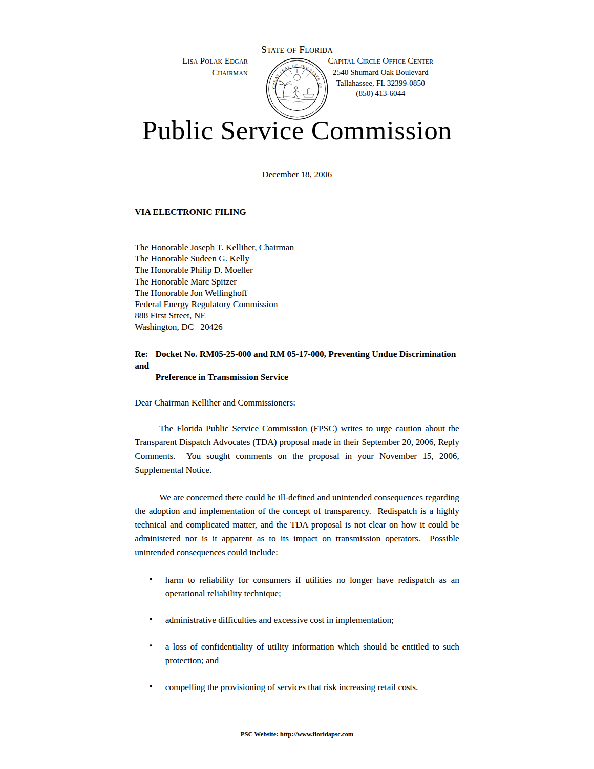State of Florida
Lisa Polak Edgar
Chairman
GREAT SEAL OF THE STATE OF IN GOD WE TRUST
Capital Circle Office Center
2540 Shumard Oak Boulevard
Tallahassee, FL 32399-0850
(850) 413-6044
Public Service Commission
December 18, 2006
VIA ELECTRONIC FILING
The Honorable Joseph T. Kelliher, Chairman
The Honorable Sudeen G. Kelly
The Honorable Philip D. Moeller
The Honorable Marc Spitzer
The Honorable Jon Wellinghoff
Federal Energy Regulatory Commission
888 First Street, NE
Washington, DC 20426
Re: Docket No. RM05-25-000 and RM 05-17-000, Preventing Undue Discrimination and Preference in Transmission Service
Dear Chairman Kelliher and Commissioners:
The Florida Public Service Commission (FPSC) writes to urge caution about the Transparent Dispatch Advocates (TDA) proposal made in their September 20, 2006, Reply Comments. You sought comments on the proposal in your November 15, 2006, Supplemental Notice.
We are concerned there could be ill-defined and unintended consequences regarding the adoption and implementation of the concept of transparency. Redispatch is a highly technical and complicated matter, and the TDA proposal is not clear on how it could be administered nor is it apparent as to its impact on transmission operators. Possible unintended consequences could include:
harm to reliability for consumers if utilities no longer have redispatch as an operational reliability technique;
administrative difficulties and excessive cost in implementation;
a loss of confidentiality of utility information which should be entitled to such protection; and
compelling the provisioning of services that risk increasing retail costs.
PSC Website: http://www.floridapsc.com